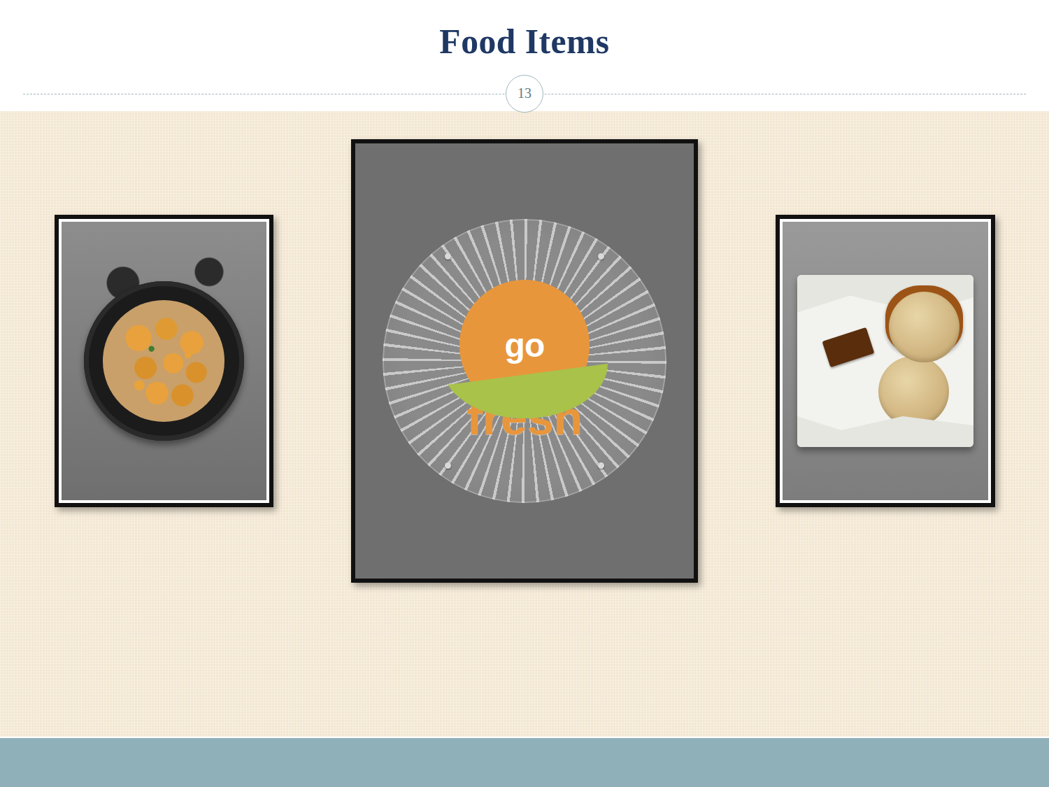Food Items
13
go
fresh